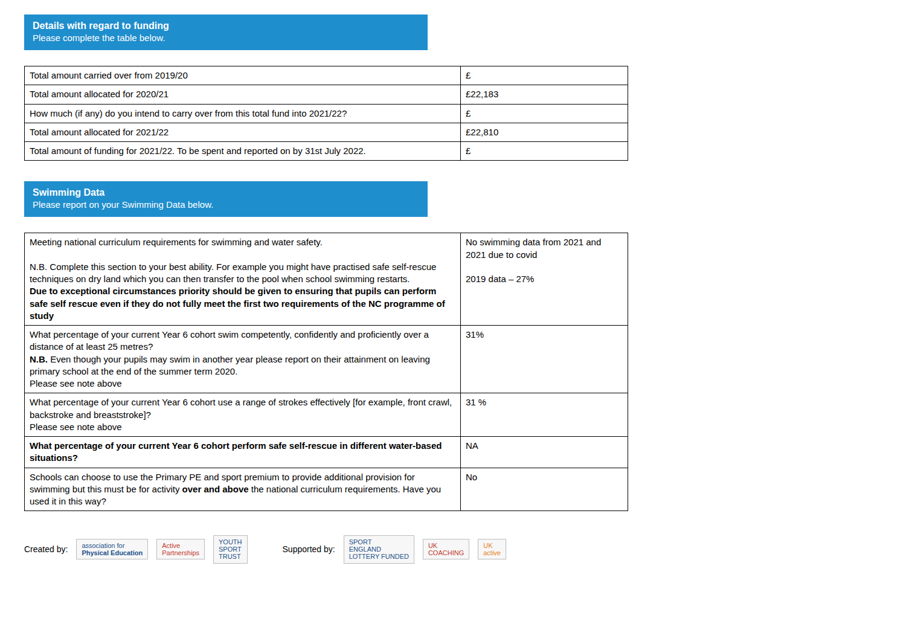Details with regard to funding
Please complete the table below.
| Total amount carried over from 2019/20 | £ |
| Total amount allocated for 2020/21 | £22,183 |
| How much (if any) do you intend to carry over from this total fund into 2021/22? | £ |
| Total amount allocated for 2021/22 | £22,810 |
| Total amount of funding for 2021/22. To be spent and reported on by 31st July 2022. | £ |
Swimming Data
Please report on your Swimming Data below.
| Meeting national curriculum requirements for swimming and water safety. N.B. Complete this section to your best ability. For example you might have practised safe self-rescue techniques on dry land which you can then transfer to the pool when school swimming restarts. Due to exceptional circumstances priority should be given to ensuring that pupils can perform safe self rescue even if they do not fully meet the first two requirements of the NC programme of study | No swimming data from 2021 and 2021 due to covid 2019 data – 27% |
| What percentage of your current Year 6 cohort swim competently, confidently and proficiently over a distance of at least 25 metres? N.B. Even though your pupils may swim in another year please report on their attainment on leaving primary school at the end of the summer term 2020. Please see note above | 31% |
| What percentage of your current Year 6 cohort use a range of strokes effectively [for example, front crawl, backstroke and breaststroke]? Please see note above | 31 % |
| What percentage of your current Year 6 cohort perform safe self-rescue in different water-based situations? | NA |
| Schools can choose to use the Primary PE and sport premium to provide additional provision for swimming but this must be for activity over and above the national curriculum requirements. Have you used it in this way? | No |
Created by: association for
Physical Education Active
Partnerships YOUTH
SPORT
TRUST Supported by: SPORT
ENGLAND
LOTTERY FUNDED UK
COACHING UK
active